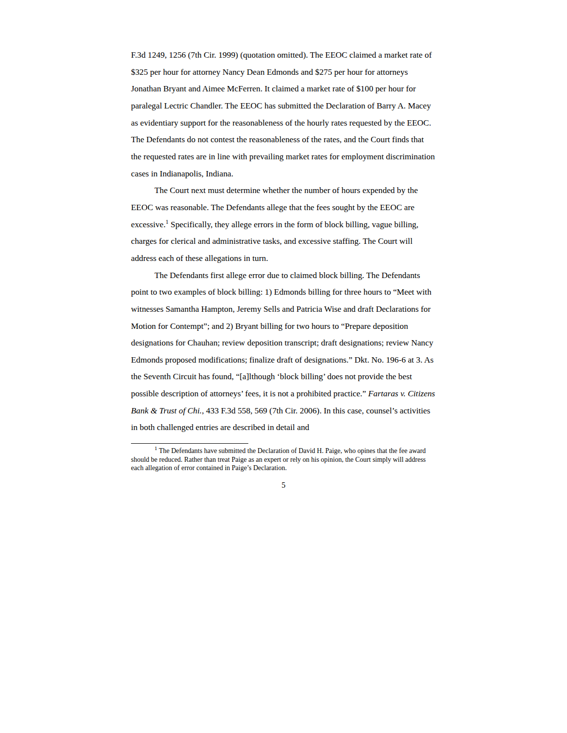F.3d 1249, 1256 (7th Cir. 1999) (quotation omitted). The EEOC claimed a market rate of $325 per hour for attorney Nancy Dean Edmonds and $275 per hour for attorneys Jonathan Bryant and Aimee McFerren. It claimed a market rate of $100 per hour for paralegal Lectric Chandler. The EEOC has submitted the Declaration of Barry A. Macey as evidentiary support for the reasonableness of the hourly rates requested by the EEOC. The Defendants do not contest the reasonableness of the rates, and the Court finds that the requested rates are in line with prevailing market rates for employment discrimination cases in Indianapolis, Indiana.
The Court next must determine whether the number of hours expended by the EEOC was reasonable. The Defendants allege that the fees sought by the EEOC are excessive.1 Specifically, they allege errors in the form of block billing, vague billing, charges for clerical and administrative tasks, and excessive staffing. The Court will address each of these allegations in turn.
The Defendants first allege error due to claimed block billing. The Defendants point to two examples of block billing: 1) Edmonds billing for three hours to “Meet with witnesses Samantha Hampton, Jeremy Sells and Patricia Wise and draft Declarations for Motion for Contempt”; and 2) Bryant billing for two hours to “Prepare deposition designations for Chauhan; review deposition transcript; draft designations; review Nancy Edmonds proposed modifications; finalize draft of designations.” Dkt. No. 196-6 at 3. As the Seventh Circuit has found, “[a]lthough ‘block billing’ does not provide the best possible description of attorneys’ fees, it is not a prohibited practice.” Fartaras v. Citizens Bank & Trust of Chi., 433 F.3d 558, 569 (7th Cir. 2006). In this case, counsel’s activities in both challenged entries are described in detail and
1 The Defendants have submitted the Declaration of David H. Paige, who opines that the fee award should be reduced. Rather than treat Paige as an expert or rely on his opinion, the Court simply will address each allegation of error contained in Paige’s Declaration.
5